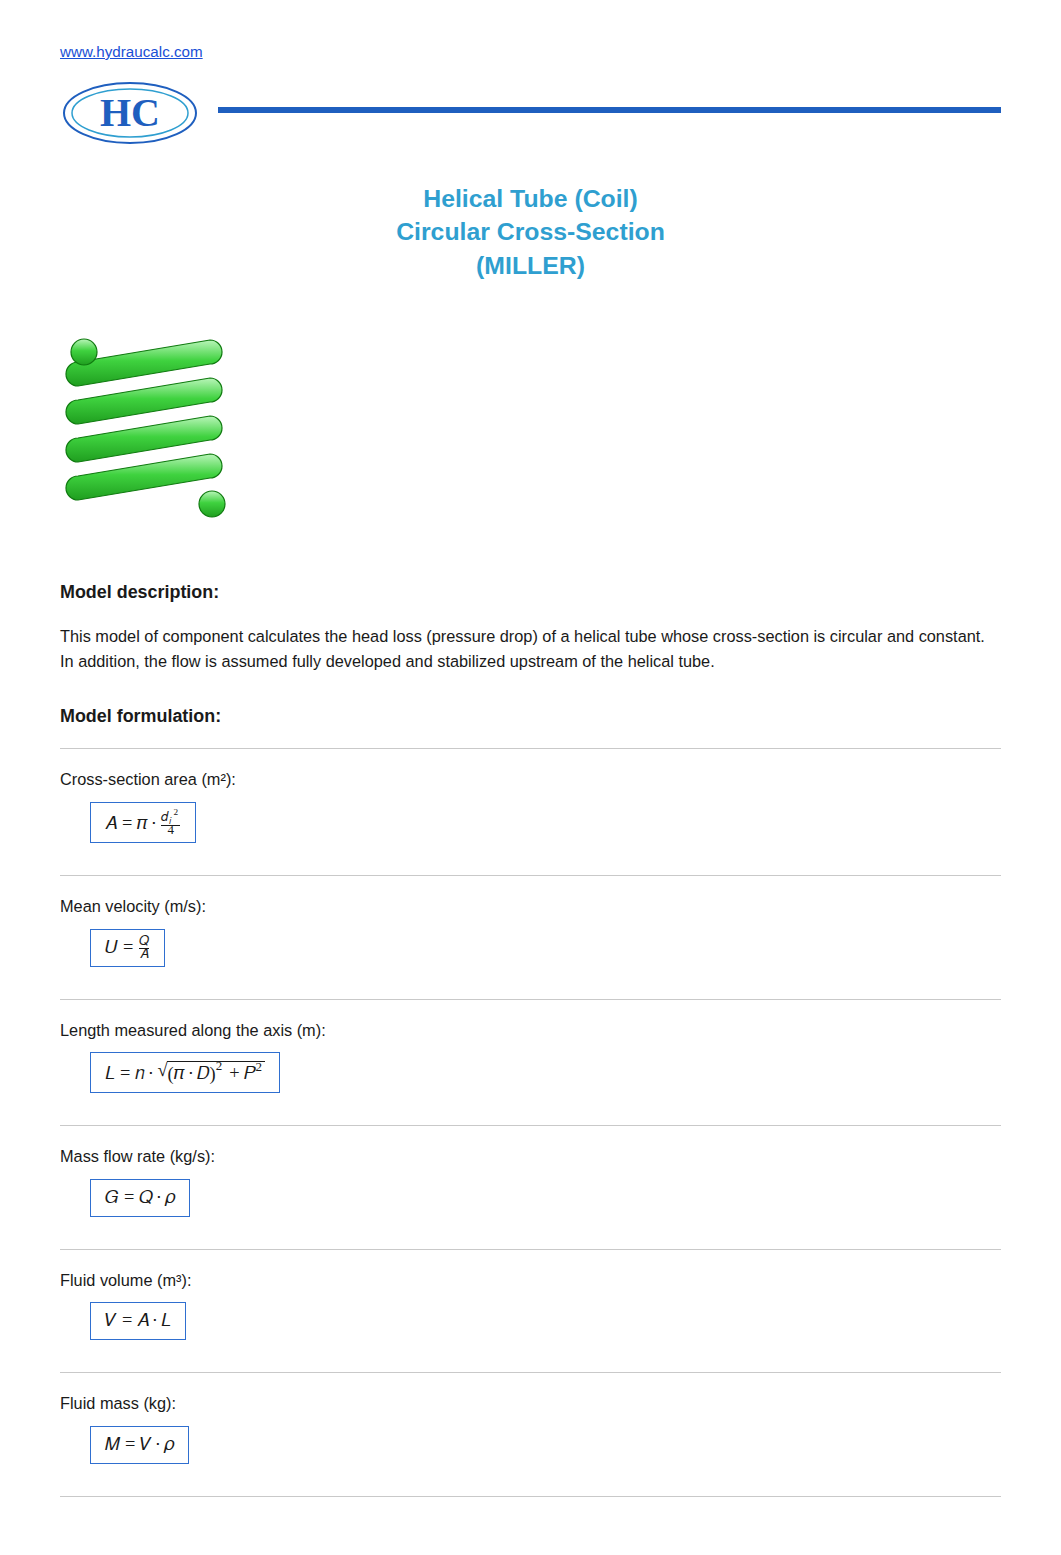www.hydraucalc.com
HC
Helical Tube (Coil)
Circular Cross-Section
(MILLER)
Model description:
This model of component calculates the head loss (pressure drop) of a helical tube whose cross-section is circular and constant. In addition, the flow is assumed fully developed and stabilized upstream of the helical tube.
Model formulation:
Cross-section area (m²):
A=π⋅ di2 4
Mean velocity (m/s):
U= QA
Length measured along the axis (m):
L=n⋅ (π⋅D)2 + P2
Mass flow rate (kg/s):
G=Q⋅ρ
Fluid volume (m³):
V=A⋅L
Fluid mass (kg):
M=V⋅ρ